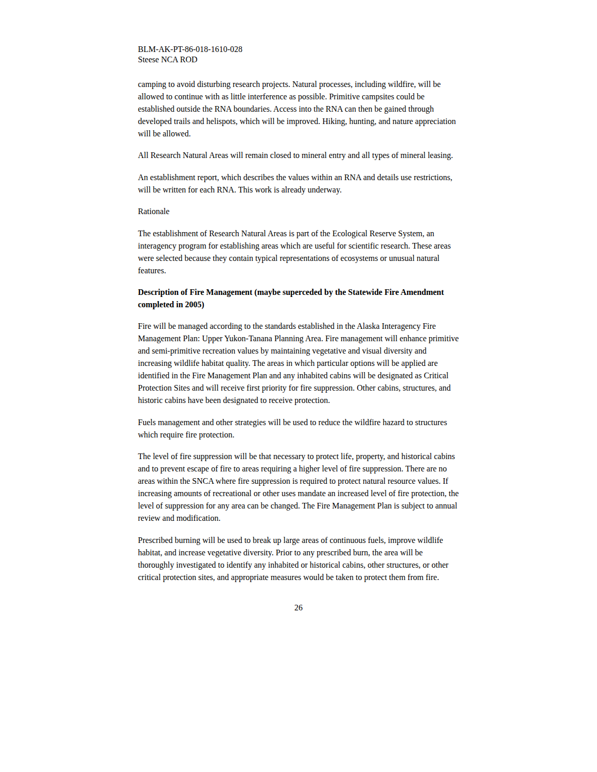BLM-AK-PT-86-018-1610-028
Steese NCA ROD
camping to avoid disturbing research projects. Natural processes, including wildfire, will be allowed to continue with as little interference as possible. Primitive campsites could be established outside the RNA boundaries. Access into the RNA can then be gained through developed trails and helispots, which will be improved. Hiking, hunting, and nature appreciation will be allowed.
All Research Natural Areas will remain closed to mineral entry and all types of mineral leasing.
An establishment report, which describes the values within an RNA and details use restrictions, will be written for each RNA. This work is already underway.
Rationale
The establishment of Research Natural Areas is part of the Ecological Reserve System, an interagency program for establishing areas which are useful for scientific research. These areas were selected because they contain typical representations of ecosystems or unusual natural features.
Description of Fire Management (maybe superceded by the Statewide Fire Amendment completed in 2005)
Fire will be managed according to the standards established in the Alaska Interagency Fire Management Plan: Upper Yukon-Tanana Planning Area. Fire management will enhance primitive and semi-primitive recreation values by maintaining vegetative and visual diversity and increasing wildlife habitat quality. The areas in which particular options will be applied are identified in the Fire Management Plan and any inhabited cabins will be designated as Critical Protection Sites and will receive first priority for fire suppression. Other cabins, structures, and historic cabins have been designated to receive protection.
Fuels management and other strategies will be used to reduce the wildfire hazard to structures which require fire protection.
The level of fire suppression will be that necessary to protect life, property, and historical cabins and to prevent escape of fire to areas requiring a higher level of fire suppression. There are no areas within the SNCA where fire suppression is required to protect natural resource values. If increasing amounts of recreational or other uses mandate an increased level of fire protection, the level of suppression for any area can be changed. The Fire Management Plan is subject to annual review and modification.
Prescribed burning will be used to break up large areas of continuous fuels, improve wildlife habitat, and increase vegetative diversity. Prior to any prescribed burn, the area will be thoroughly investigated to identify any inhabited or historical cabins, other structures, or other critical protection sites, and appropriate measures would be taken to protect them from fire.
26